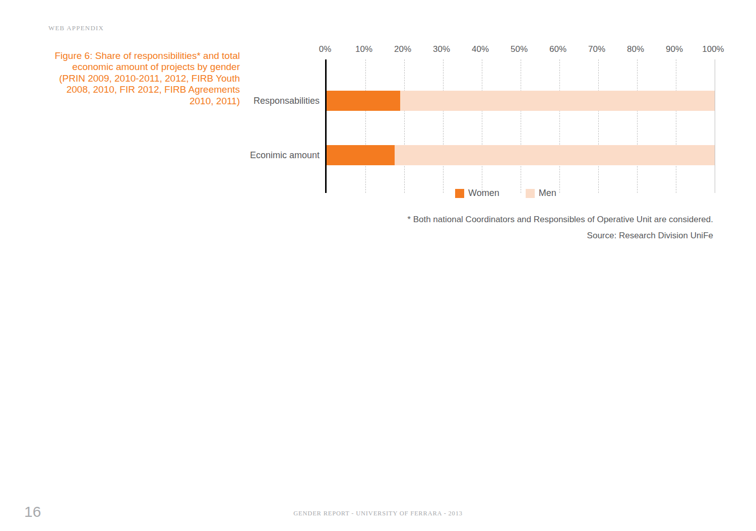Web Appendix
Figure 6: Share of responsibilities* and total economic amount of projects by gender (PRIN 2009, 2010-2011, 2012, FIRB Youth 2008, 2010, FIR 2012, FIRB Agreements 2010, 2011)
0% 10% 20% 30% 40% 50% 60% 70% 80% 90% 100%
Responsabilities
Econimic amount
Women Men
* Both national Coordinators and Responsibles of Operative Unit are considered.
Source: Research Division UniFe
16
Gender Report - University of Ferrara - 2013